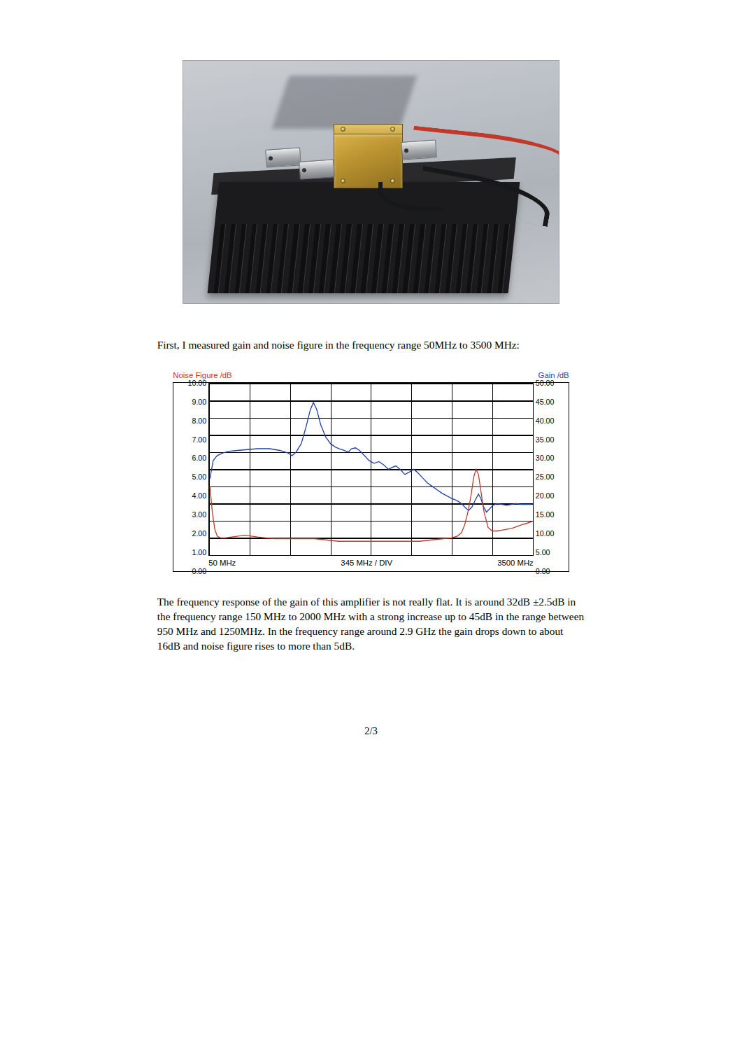First, I measured gain and noise figure in the frequency range 50MHz to 3500 MHz:
Noise Figure /dB Gain /dB
10.00 9.00 8.00 7.00 6.00 5.00 4.00 3.00 2.00 1.00 0.00
50.00 45.00 40.00 35.00 30.00 25.00 20.00 15.00 10.00 5.00 0.00
50 MHz 345 MHz / DIV 3500 MHz
The frequency response of the gain of this amplifier is not really flat. It is around 32dB ±2.5dB in the frequency range 150 MHz to 2000 MHz with a strong increase up to 45dB in the range between 950 MHz and 1250MHz. In the frequency range around 2.9 GHz the gain drops down to about 16dB and noise figure rises to more than 5dB.
2/3